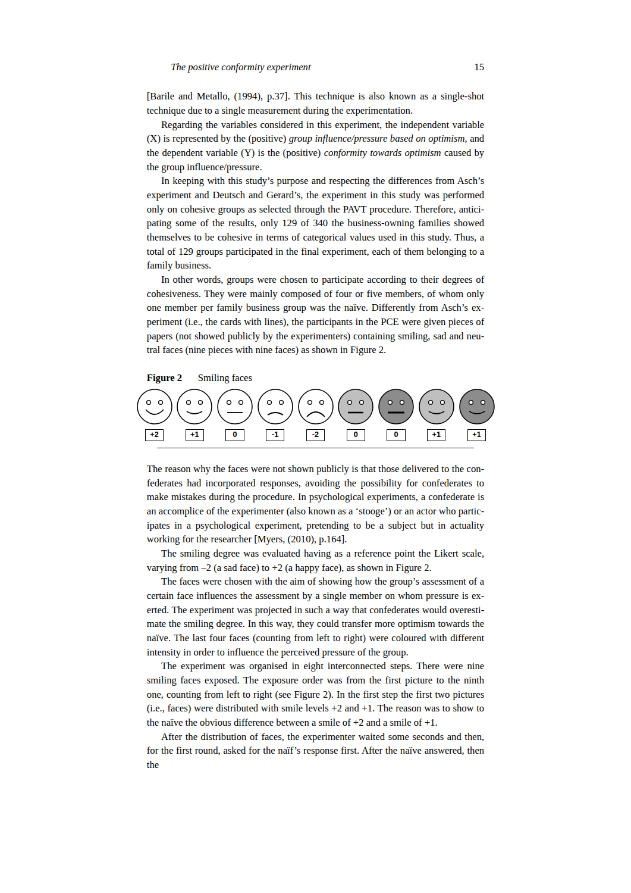The positive conformity experiment 15
[Barile and Metallo, (1994), p.37]. This technique is also known as a single-shot technique due to a single measurement during the experimentation.
Regarding the variables considered in this experiment, the independent variable (X) is represented by the (positive) group influence/pressure based on optimism, and the dependent variable (Y) is the (positive) conformity towards optimism caused by the group influence/pressure.
In keeping with this study’s purpose and respecting the differences from Asch’s experiment and Deutsch and Gerard’s, the experiment in this study was performed only on cohesive groups as selected through the PAVT procedure. Therefore, anticipating some of the results, only 129 of 340 the business-owning families showed themselves to be cohesive in terms of categorical values used in this study. Thus, a total of 129 groups participated in the final experiment, each of them belonging to a family business.
In other words, groups were chosen to participate according to their degrees of cohesiveness. They were mainly composed of four or five members, of whom only one member per family business group was the naïve. Differently from Asch’s experiment (i.e., the cards with lines), the participants in the PCE were given pieces of papers (not showed publicly by the experimenters) containing smiling, sad and neutral faces (nine pieces with nine faces) as shown in Figure 2.
Figure 2 Smiling faces
+2
+1
0
-1
-2
0
0
+1
+1
The reason why the faces were not shown publicly is that those delivered to the confederates had incorporated responses, avoiding the possibility for confederates to make mistakes during the procedure. In psychological experiments, a confederate is an accomplice of the experimenter (also known as a ‘stooge’) or an actor who participates in a psychological experiment, pretending to be a subject but in actuality working for the researcher [Myers, (2010), p.164].
The smiling degree was evaluated having as a reference point the Likert scale, varying from –2 (a sad face) to +2 (a happy face), as shown in Figure 2.
The faces were chosen with the aim of showing how the group’s assessment of a certain face influences the assessment by a single member on whom pressure is exerted. The experiment was projected in such a way that confederates would overestimate the smiling degree. In this way, they could transfer more optimism towards the naïve. The last four faces (counting from left to right) were coloured with different intensity in order to influence the perceived pressure of the group.
The experiment was organised in eight interconnected steps. There were nine smiling faces exposed. The exposure order was from the first picture to the ninth one, counting from left to right (see Figure 2). In the first step the first two pictures (i.e., faces) were distributed with smile levels +2 and +1. The reason was to show to the naïve the obvious difference between a smile of +2 and a smile of +1.
After the distribution of faces, the experimenter waited some seconds and then, for the first round, asked for the naïf’s response first. After the naïve answered, then the